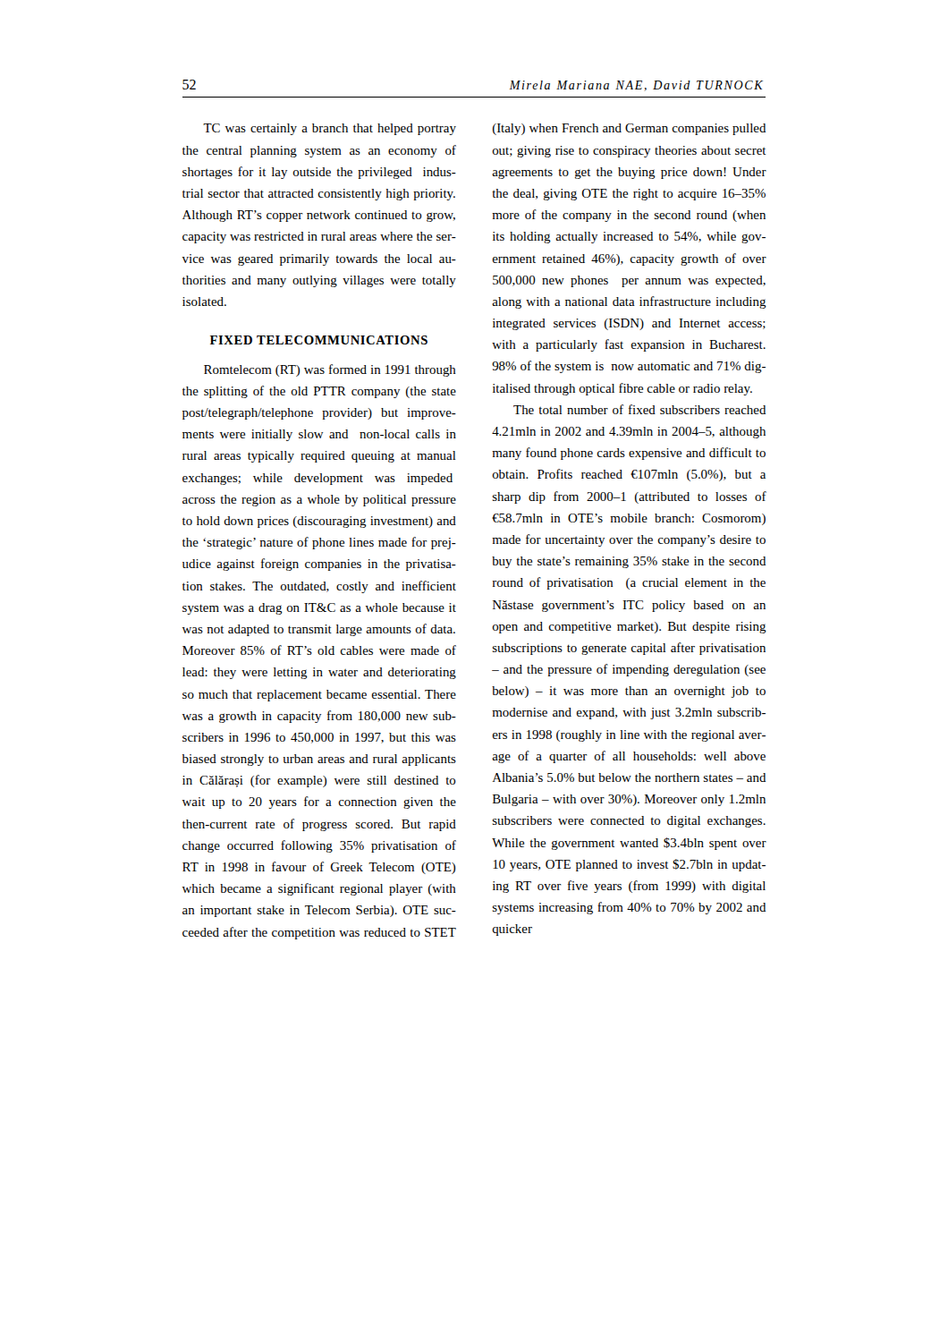52
Mirela Mariana NAE, David TURNOCK
TC was certainly a branch that helped portray the central planning system as an economy of shortages for it lay outside the privileged industrial sector that attracted consistently high priority. Although RT’s copper network continued to grow, capacity was restricted in rural areas where the service was geared primarily towards the local authorities and many outlying villages were totally isolated.
FIXED TELECOMMUNICATIONS
Romtelecom (RT) was formed in 1991 through the splitting of the old PTTR company (the state post/telegraph/telephone provider) but improvements were initially slow and non-local calls in rural areas typically required queuing at manual exchanges; while development was impeded across the region as a whole by political pressure to hold down prices (discouraging investment) and the ‘strategic’ nature of phone lines made for prejudice against foreign companies in the privatisation stakes. The outdated, costly and inefficient system was a drag on IT&C as a whole because it was not adapted to transmit large amounts of data. Moreover 85% of RT’s old cables were made of lead: they were letting in water and deteriorating so much that replacement became essential. There was a growth in capacity from 180,000 new subscribers in 1996 to 450,000 in 1997, but this was biased strongly to urban areas and rural applicants in Călărași (for example) were still destined to wait up to 20 years for a connection given the then-current rate of progress scored. But rapid change occurred following 35% privatisation of RT in 1998 in favour of Greek Telecom (OTE) which became a significant regional player (with an important stake in Telecom Serbia). OTE succeeded after the competition was reduced to STET (Italy) when French and German companies pulled out; giving rise to conspiracy theories about secret agreements to get the buying price down! Under the deal, giving OTE the right to acquire 16–35% more of the company in the second round (when its holding actually increased to 54%, while government retained 46%), capacity growth of over 500,000 new phones per annum was expected, along with a national data infrastructure including integrated services (ISDN) and Internet access; with a particularly fast expansion in Bucharest. 98% of the system is now automatic and 71% digitalised through optical fibre cable or radio relay.
The total number of fixed subscribers reached 4.21mln in 2002 and 4.39mln in 2004–5, although many found phone cards expensive and difficult to obtain. Profits reached €107mln (5.0%), but a sharp dip from 2000–1 (attributed to losses of €58.7mln in OTE’s mobile branch: Cosmorom) made for uncertainty over the company’s desire to buy the state’s remaining 35% stake in the second round of privatisation (a crucial element in the Năstase government’s ITC policy based on an open and competitive market). But despite rising subscriptions to generate capital after privatisation – and the pressure of impending deregulation (see below) – it was more than an overnight job to modernise and expand, with just 3.2mln subscribers in 1998 (roughly in line with the regional average of a quarter of all households: well above Albania’s 5.0% but below the northern states – and Bulgaria – with over 30%). Moreover only 1.2mln subscribers were connected to digital exchanges. While the government wanted $3.4bln spent over 10 years, OTE planned to invest $2.7bln in updating RT over five years (from 1999) with digital systems increasing from 40% to 70% by 2002 and quicker